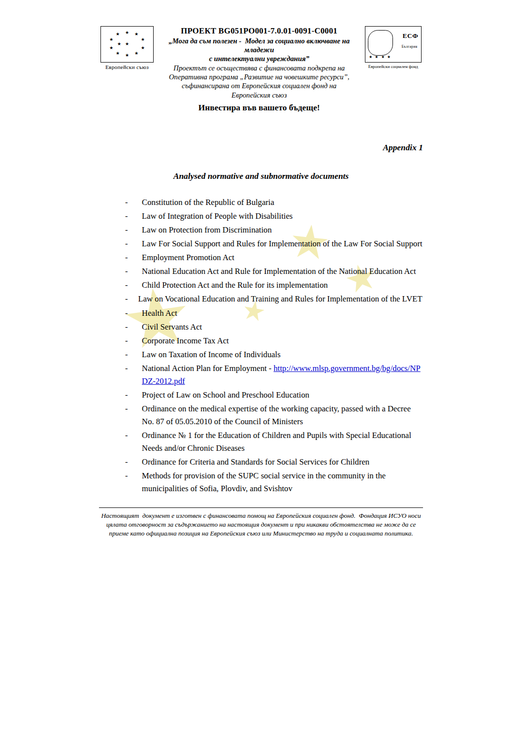★
★
★
★
★ ★ ★ ★ ★ ★ ★ ★ ★ ★ ★ ★
Европейски съюз
ПРОЕКТ BG051PO001-7.0.01-0091-C0001
„Мога да съм полезен - Модел за социално включване на младежи
с интелектуални увреждания”
Проектът се осъществява с финансовата подкрепа на
Оперативна програма „Развитие на човешките ресурси”,
съфинансирана от Европейския социален фонд на Европейския съюз
Инвестира във вашето бъдеще!
ЕСФ
България
★ ★ ★ ★
Европейски социален фонд
Appendix 1
Analysed normative and subnormative documents
Constitution of the Republic of Bulgaria
Law of Integration of People with Disabilities
Law on Protection from Discrimination
Law For Social Support and Rules for Implementation of the Law For Social Support
Employment Promotion Act
National Education Act and Rule for Implementation of the National Education Act
Child Protection Act and the Rule for its implementation
Law on Vocational Education and Training and Rules for Implementation of the LVET
Health Act
Civil Servants Act
Corporate Income Tax Act
Law on Taxation of Income of Individuals
National Action Plan for Employment - http://www.mlsp.government.bg/bg/docs/NPDZ-2012.pdf
Project of Law on School and Preschool Education
Ordinance on the medical expertise of the working capacity, passed with a Decree No. 87 of 05.05.2010 of the Council of Ministers
Ordinance № 1 for the Education of Children and Pupils with Special Educational Needs and/or Chronic Diseases
Ordinance for Criteria and Standards for Social Services for Children
Methods for provision of the SUPC social service in the community in the municipalities of Sofia, Plovdiv, and Svishtov
Настоящият документ е изготвен с финансовата помощ на Европейския социален фонд. Фондация ИСУО носи цялата отговорност за съдържанието на настоящия документ и при никакви обстоятелства не може да се приеме като официална позиция на Европейския съюз или Министерство на труда и социалната политика.